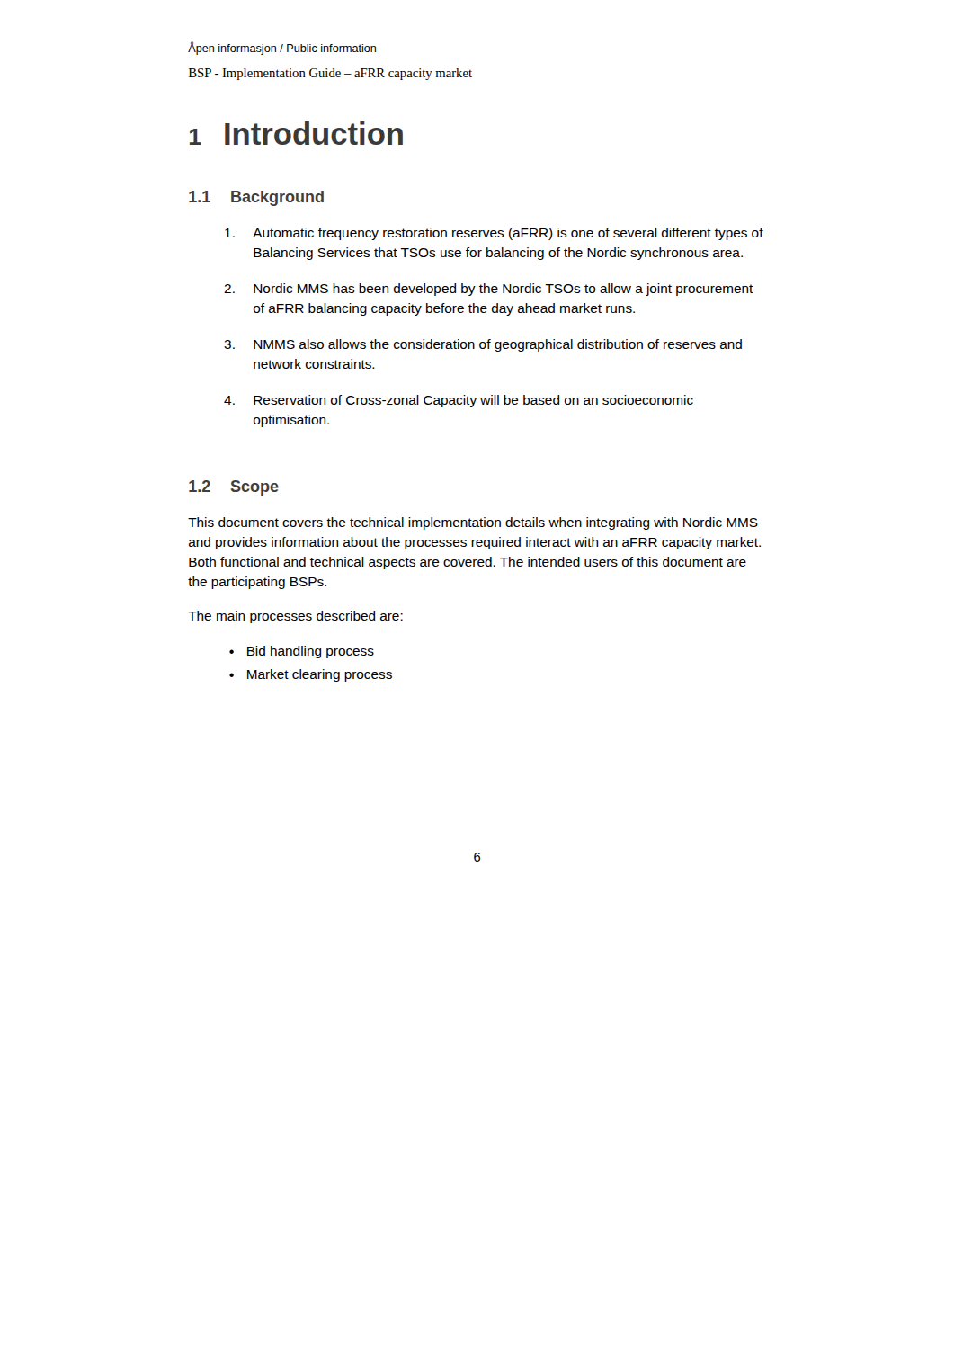Åpen informasjon / Public information
BSP - Implementation Guide – aFRR capacity market
1 Introduction
1.1 Background
Automatic frequency restoration reserves (aFRR) is one of several different types of Balancing Services that TSOs use for balancing of the Nordic synchronous area.
Nordic MMS has been developed by the Nordic TSOs to allow a joint procurement of aFRR balancing capacity before the day ahead market runs.
NMMS also allows the consideration of geographical distribution of reserves and network constraints.
Reservation of Cross-zonal Capacity will be based on an socioeconomic optimisation.
1.2 Scope
This document covers the technical implementation details when integrating with Nordic MMS and provides information about the processes required interact with an aFRR capacity market. Both functional and technical aspects are covered. The intended users of this document are the participating BSPs.
The main processes described are:
Bid handling process
Market clearing process
6